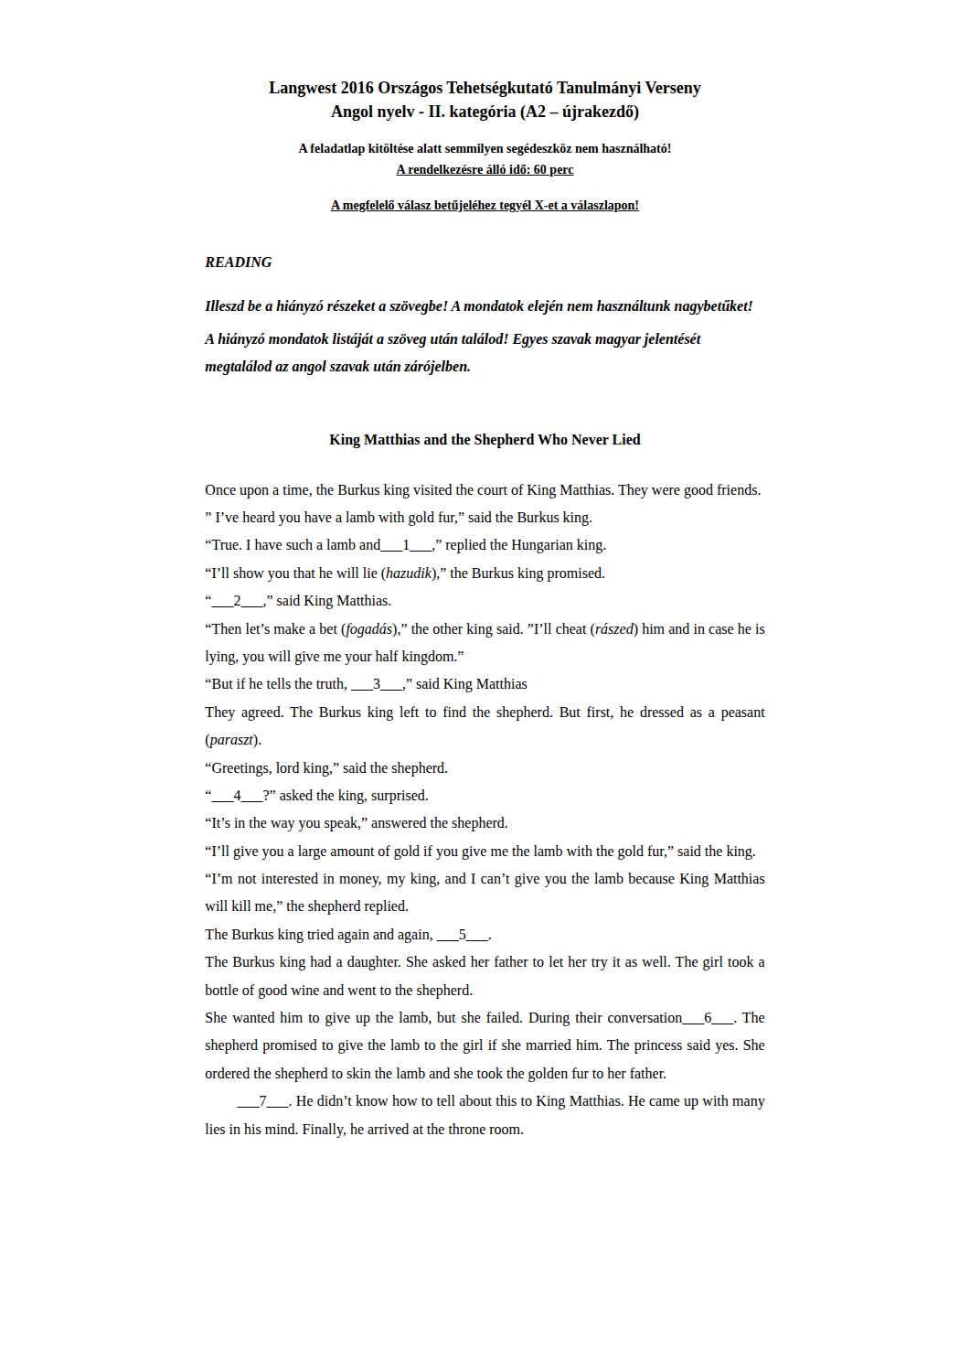Langwest 2016 Országos Tehetségkutató Tanulmányi Verseny
Angol nyelv - II. kategória (A2 – újrakezdő)
A feladatlap kitöltése alatt semmilyen segédeszköz nem használható!
A rendelkezésre álló idő: 60 perc
A megfelelő válasz betűjeléhez tegyél X-et a válaszlapon!
READING
Illeszd be a hiányzó részeket a szövegbe! A mondatok elején nem használtunk nagybetűket!
A hiányzó mondatok listáját a szöveg után találod! Egyes szavak magyar jelentését megtalálod az angol szavak után zárójelben.
King Matthias and the Shepherd Who Never Lied
Once upon a time, the Burkus king visited the court of King Matthias. They were good friends.
” I’ve heard you have a lamb with gold fur,” said the Burkus king.
“True. I have such a lamb and___1___,” replied the Hungarian king.
“I’ll show you that he will lie (hazudik),” the Burkus king promised.
“___2___,” said King Matthias.
“Then let’s make a bet (fogadás),” the other king said. ”I’ll cheat (rászed) him and in case he is lying, you will give me your half kingdom.”
“But if he tells the truth, ___3___,” said King Matthias
They agreed. The Burkus king left to find the shepherd. But first, he dressed as a peasant (paraszt).
“Greetings, lord king,” said the shepherd.
“___4___?” asked the king, surprised.
“It’s in the way you speak,” answered the shepherd.
“I’ll give you a large amount of gold if you give me the lamb with the gold fur,” said the king.
“I’m not interested in money, my king, and I can’t give you the lamb because King Matthias will kill me,” the shepherd replied.
The Burkus king tried again and again, ___5___.
The Burkus king had a daughter. She asked her father to let her try it as well. The girl took a bottle of good wine and went to the shepherd.
She wanted him to give up the lamb, but she failed. During their conversation___6___. The shepherd promised to give the lamb to the girl if she married him. The princess said yes. She ordered the shepherd to skin the lamb and she took the golden fur to her father.
___7___. He didn’t know how to tell about this to King Matthias. He came up with many lies in his mind. Finally, he arrived at the throne room.